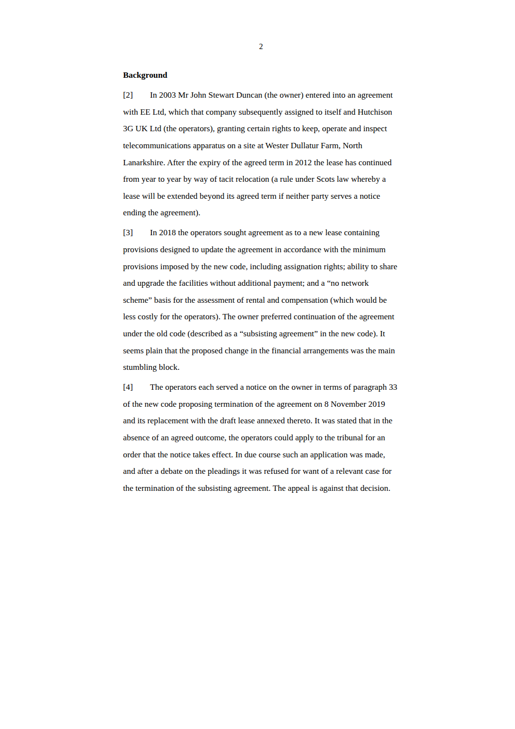2
Background
[2] In 2003 Mr John Stewart Duncan (the owner) entered into an agreement with EE Ltd, which that company subsequently assigned to itself and Hutchison 3G UK Ltd (the operators), granting certain rights to keep, operate and inspect telecommunications apparatus on a site at Wester Dullatur Farm, North Lanarkshire. After the expiry of the agreed term in 2012 the lease has continued from year to year by way of tacit relocation (a rule under Scots law whereby a lease will be extended beyond its agreed term if neither party serves a notice ending the agreement).
[3] In 2018 the operators sought agreement as to a new lease containing provisions designed to update the agreement in accordance with the minimum provisions imposed by the new code, including assignation rights; ability to share and upgrade the facilities without additional payment; and a “no network scheme” basis for the assessment of rental and compensation (which would be less costly for the operators). The owner preferred continuation of the agreement under the old code (described as a “subsisting agreement” in the new code). It seems plain that the proposed change in the financial arrangements was the main stumbling block.
[4] The operators each served a notice on the owner in terms of paragraph 33 of the new code proposing termination of the agreement on 8 November 2019 and its replacement with the draft lease annexed thereto. It was stated that in the absence of an agreed outcome, the operators could apply to the tribunal for an order that the notice takes effect. In due course such an application was made, and after a debate on the pleadings it was refused for want of a relevant case for the termination of the subsisting agreement. The appeal is against that decision.